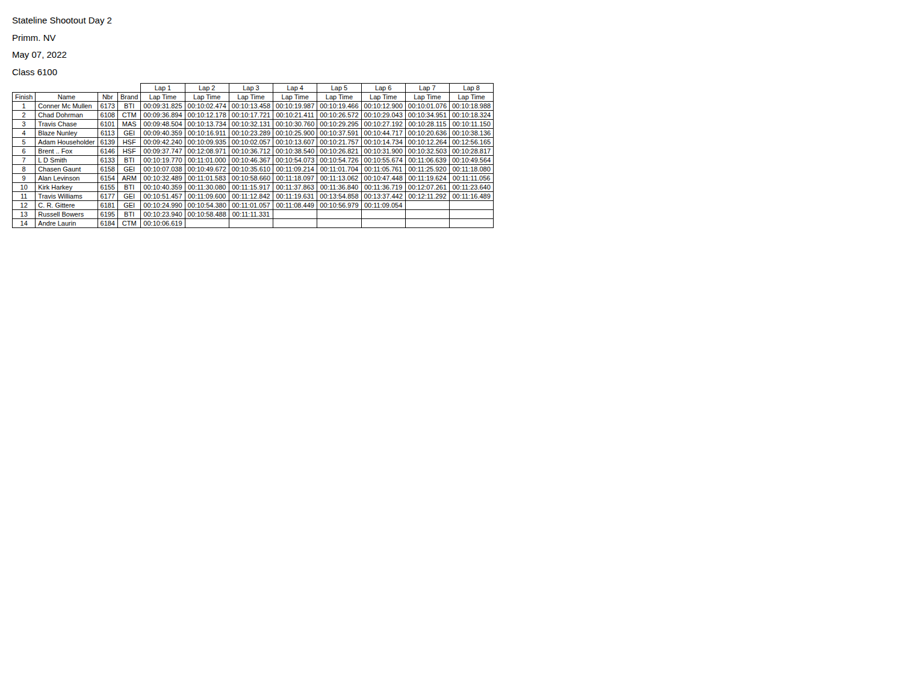Stateline Shootout Day 2
Primm. NV
May 07, 2022
Class 6100
| | | | | Lap 1 | Lap 2 | Lap 3 | Lap 4 | Lap 5 | Lap 6 | Lap 7 | Lap 8 |
| --- | --- | --- | --- | --- | --- | --- | --- | --- | --- | --- | --- |
| Finish | Name | Nbr | Brand | Lap Time | Lap Time | Lap Time | Lap Time | Lap Time | Lap Time | Lap Time | Lap Time |
| 1 | Conner Mc Mullen | 6173 | BTI | 00:09:31.825 | 00:10:02.474 | 00:10:13.458 | 00:10:19.987 | 00:10:19.466 | 00:10:12.900 | 00:10:01.076 | 00:10:18.988 |
| 2 | Chad Dohrman | 6108 | CTM | 00:09:36.894 | 00:10:12.178 | 00:10:17.721 | 00:10:21.411 | 00:10:26.572 | 00:10:29.043 | 00:10:34.951 | 00:10:18.324 |
| 3 | Travis Chase | 6101 | MAS | 00:09:48.504 | 00:10:13.734 | 00:10:32.131 | 00:10:30.760 | 00:10:29.295 | 00:10:27.192 | 00:10:28.115 | 00:10:11.150 |
| 4 | Blaze Nunley | 6113 | GEI | 00:09:40.359 | 00:10:16.911 | 00:10:23.289 | 00:10:25.900 | 00:10:37.591 | 00:10:44.717 | 00:10:20.636 | 00:10:38.136 |
| 5 | Adam Householder | 6139 | HSF | 00:09:42.240 | 00:10:09.935 | 00:10:02.057 | 00:10:13.607 | 00:10:21.757 | 00:10:14.734 | 00:10:12.264 | 00:12:56.165 |
| 6 | Brent .. Fox | 6146 | HSF | 00:09:37.747 | 00:12:08.971 | 00:10:36.712 | 00:10:38.540 | 00:10:26.821 | 00:10:31.900 | 00:10:32.503 | 00:10:28.817 |
| 7 | L D Smith | 6133 | BTI | 00:10:19.770 | 00:11:01.000 | 00:10:46.367 | 00:10:54.073 | 00:10:54.726 | 00:10:55.674 | 00:11:06.639 | 00:10:49.564 |
| 8 | Chasen Gaunt | 6158 | GEI | 00:10:07.038 | 00:10:49.672 | 00:10:35.610 | 00:11:09.214 | 00:11:01.704 | 00:11:05.761 | 00:11:25.920 | 00:11:18.080 |
| 9 | Alan Levinson | 6154 | ARM | 00:10:32.489 | 00:11:01.583 | 00:10:58.660 | 00:11:18.097 | 00:11:13.062 | 00:10:47.448 | 00:11:19.624 | 00:11:11.056 |
| 10 | Kirk Harkey | 6155 | BTI | 00:10:40.359 | 00:11:30.080 | 00:11:15.917 | 00:11:37.863 | 00:11:36.840 | 00:11:36.719 | 00:12:07.261 | 00:11:23.640 |
| 11 | Travis Williams | 6177 | GEI | 00:10:51.457 | 00:11:09.600 | 00:11:12.842 | 00:11:19.631 | 00:13:54.858 | 00:13:37.442 | 00:12:11.292 | 00:11:16.489 |
| 12 | C. R. Gittere | 6181 | GEI | 00:10:24.990 | 00:10:54.380 | 00:11:01.057 | 00:11:08.449 | 00:10:56.979 | 00:11:09.054 | | |
| 13 | Russell Bowers | 6195 | BTI | 00:10:23.940 | 00:10:58.488 | 00:11:11.331 | | | | | |
| 14 | Andre Laurin | 6184 | CTM | 00:10:06.619 | | | | | | | |